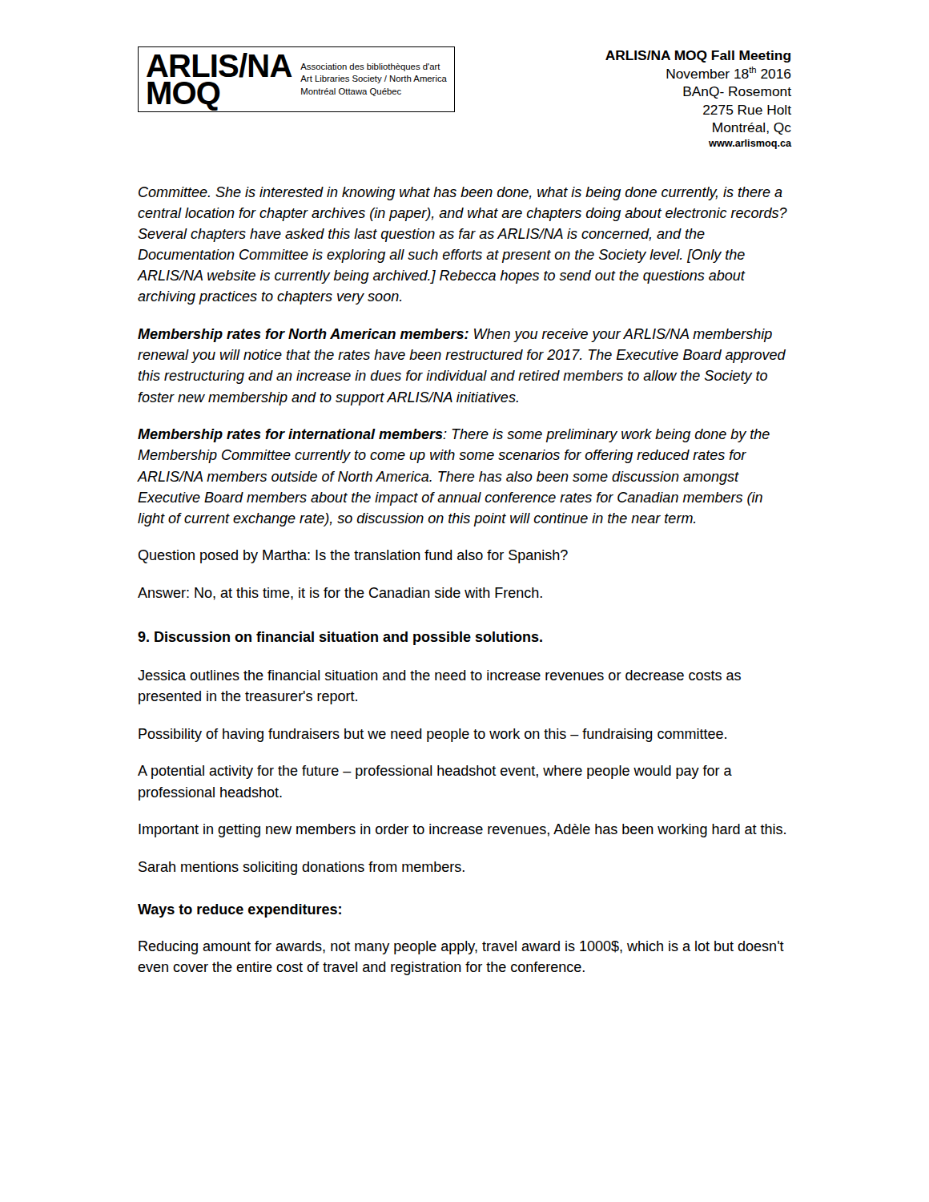ARLIS/NA MOQ
Association des bibliothèques d'art
Art Libraries Society / North America
Montréal Ottawa Québec
ARLIS/NA MOQ Fall Meeting
November 18th 2016
BAnQ- Rosemont
2275 Rue Holt
Montréal, Qc
www.arlismoq.ca
Committee. She is interested in knowing what has been done, what is being done currently, is there a central location for chapter archives (in paper), and what are chapters doing about electronic records? Several chapters have asked this last question as far as ARLIS/NA is concerned, and the Documentation Committee is exploring all such efforts at present on the Society level. [Only the ARLIS/NA website is currently being archived.] Rebecca hopes to send out the questions about archiving practices to chapters very soon.
Membership rates for North American members: When you receive your ARLIS/NA membership renewal you will notice that the rates have been restructured for 2017. The Executive Board approved this restructuring and an increase in dues for individual and retired members to allow the Society to foster new membership and to support ARLIS/NA initiatives.
Membership rates for international members: There is some preliminary work being done by the Membership Committee currently to come up with some scenarios for offering reduced rates for ARLIS/NA members outside of North America. There has also been some discussion amongst Executive Board members about the impact of annual conference rates for Canadian members (in light of current exchange rate), so discussion on this point will continue in the near term.
Question posed by Martha: Is the translation fund also for Spanish?
Answer: No, at this time, it is for the Canadian side with French.
9. Discussion on financial situation and possible solutions.
Jessica outlines the financial situation and the need to increase revenues or decrease costs as presented in the treasurer's report.
Possibility of having fundraisers but we need people to work on this – fundraising committee.
A potential activity for the future – professional headshot event, where people would pay for a professional headshot.
Important in getting new members in order to increase revenues, Adèle has been working hard at this.
Sarah mentions soliciting donations from members.
Ways to reduce expenditures:
Reducing amount for awards, not many people apply, travel award is 1000$, which is a lot but doesn't even cover the entire cost of travel and registration for the conference.